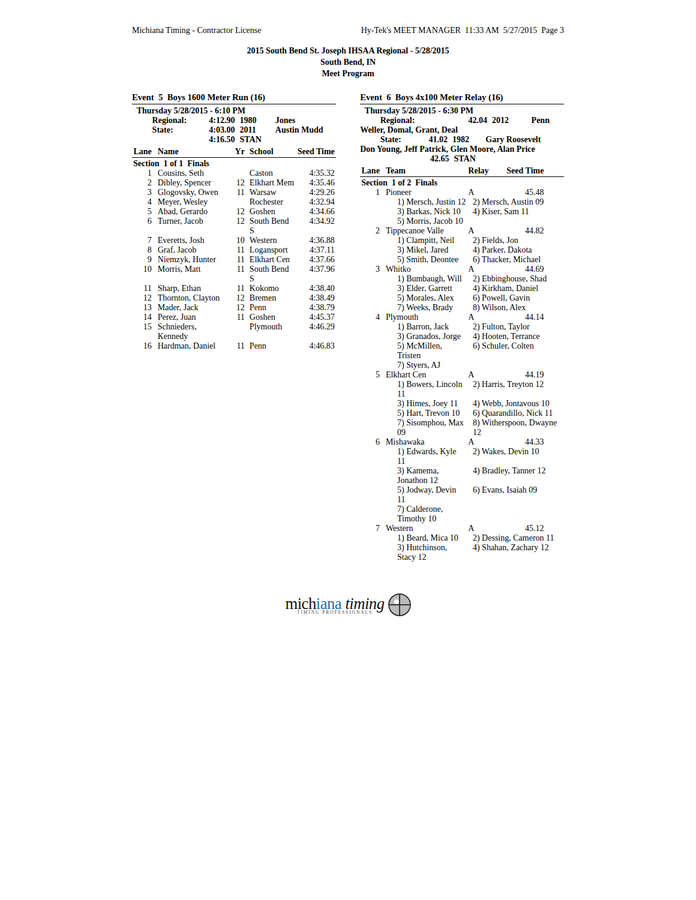Michiana Timing - Contractor License
Hy-Tek's MEET MANAGER 11:33 AM 5/27/2015 Page 3
2015 South Bend St. Joseph IHSAA Regional - 5/28/2015
South Bend, IN
Meet Program
Event 5 Boys 1600 Meter Run (16)
Thursday 5/28/2015 - 6:10 PM
| Regional: | 4:12.90 | 1980 | Jones |
| State: | 4:03.00 | 2011 | Austin Mudd |
| | 4:16.50 | STAN | |
| Lane | Name | Yr | School | Seed Time |
| Section 1 of 1 Finals |
| 1 | Cousins, Seth | | Caston | 4:35.32 |
| 2 | Dibley, Spencer | 12 | Elkhart Mem | 4:35.46 |
| 3 | Glogovsky, Owen | 11 | Warsaw | 4:29.26 |
| 4 | Meyer, Wesley | | Rochester | 4:32.94 |
| 5 | Abad, Gerardo | 12 | Goshen | 4:34.66 |
| 6 | Turner, Jacob | 12 | South Bend S | 4:34.92 |
| 7 | Everetts, Josh | 10 | Western | 4:36.88 |
| 8 | Graf, Jacob | 11 | Logansport | 4:37.11 |
| 9 | Niemzyk, Hunter | 11 | Elkhart Cen | 4:37.66 |
| 10 | Morris, Matt | 11 | South Bend S | 4:37.96 |
| 11 | Sharp, Ethan | 11 | Kokomo | 4:38.40 |
| 12 | Thornton, Clayton | 12 | Bremen | 4:38.49 |
| 13 | Mader, Jack | 12 | Penn | 4:38.79 |
| 14 | Perez, Juan | 11 | Goshen | 4:45.37 |
| 15 | Schnieders, Kennedy | | Plymouth | 4:46.29 |
| 16 | Hardman, Daniel | 11 | Penn | 4:46.83 |
Event 6 Boys 4x100 Meter Relay (16)
Thursday 5/28/2015 - 6:30 PM
| Regional: | 42.04 | 2012 | Penn |
Weller, Domal, Grant, Deal
| State: | 41.02 | 1982 | Gary Roosevelt |
Don Young, Jeff Patrick, Glen Moore, Alan Price
| | 42.65 | STAN | |
| Lane | Team | Relay | Seed Time |
| Section 1 of 2 Finals |
| 1 | Pioneer | A | 45.48 |
| | 1) Mersch, Justin 12 | 2) Mersch, Austin 09 |
| | 3) Barkas, Nick 10 | 4) Kiser, Sam 11 |
| | 5) Morris, Jacob 10 | |
| 2 | Tippecanoe Valle | A | 44.82 |
| | 1) Clampitt, Neil | 2) Fields, Jon |
| | 3) Mikel, Jared | 4) Parker, Dakota |
| | 5) Smith, Deontee | 6) Thacker, Michael |
| 3 | Whitko | A | 44.69 |
| | 1) Bumbaugh, Will | 2) Ebbinghouse, Shad |
| | 3) Elder, Garrett | 4) Kirkham, Daniel |
| | 5) Morales, Alex | 6) Powell, Gavin |
| | 7) Weeks, Brady | 8) Wilson, Alex |
| 4 | Plymouth | A | 44.14 |
| | 1) Barron, Jack | 2) Fulton, Taylor |
| | 3) Granados, Jorge | 4) Hooten, Terrance |
| | 5) McMillen, Tristen | 6) Schuler, Colten |
| | 7) Styers, AJ | |
| 5 | Elkhart Cen | A | 44.19 |
| | 1) Bowers, Lincoln 11 | 2) Harris, Treyton 12 |
| | 3) Himes, Joey 11 | 4) Webb, Jontavous 10 |
| | 5) Hart, Trevon 10 | 6) Quarandillo, Nick 11 |
| | 7) Sisomphou, Max 09 | 8) Witherspoon, Dwayne 12 |
| 6 | Mishawaka | A | 44.33 |
| | 1) Edwards, Kyle 11 | 2) Wakes, Devin 10 |
| | 3) Kamema, Jonathon 12 | 4) Bradley, Tanner 12 |
| | 5) Jodway, Devin 11 | 6) Evans, Isaiah 09 |
| | 7) Calderone, Timothy 10 | |
| 7 | Western | A | 45.12 |
| | 1) Beard, Mica 10 | 2) Dessing, Cameron 11 |
| | 3) Hutchinson, Stacy 12 | 4) Shahan, Zachary 12 |
mich iana timing
TIMING PROFESSIONALS